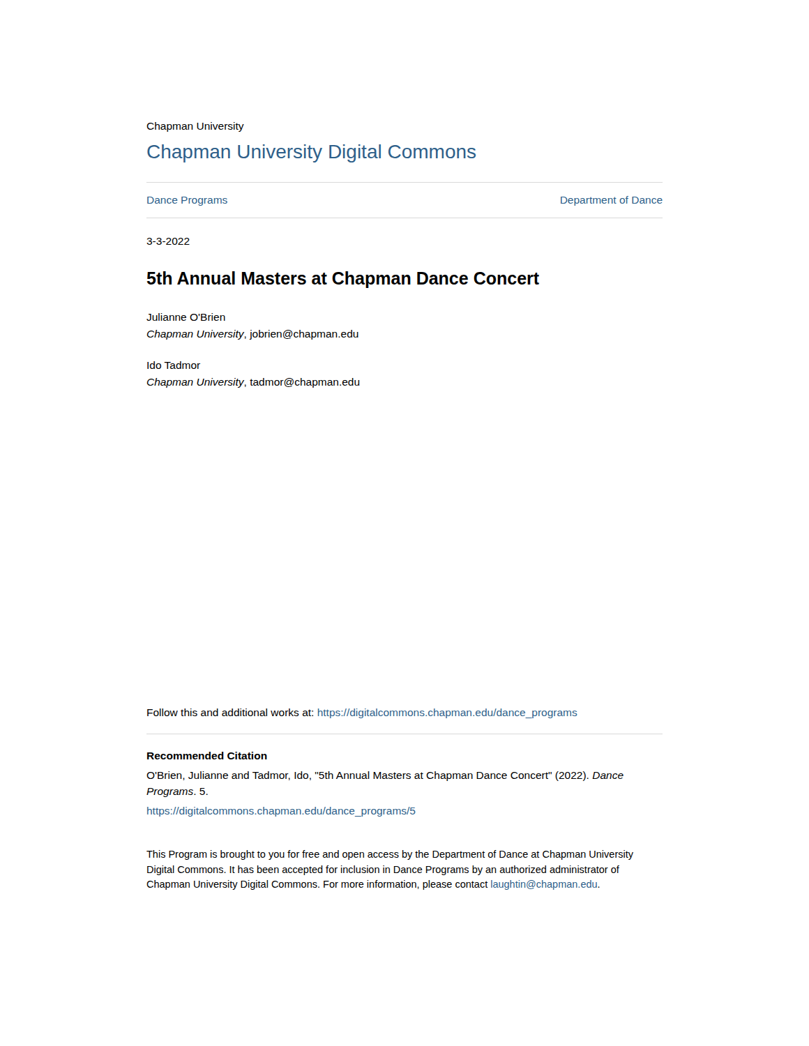Chapman University
Chapman University Digital Commons
Dance Programs Department of Dance
3-3-2022
5th Annual Masters at Chapman Dance Concert
Julianne O'Brien Chapman University, jobrien@chapman.edu
Ido Tadmor Chapman University, tadmor@chapman.edu
Follow this and additional works at: https://digitalcommons.chapman.edu/dance_programs
Recommended Citation
O'Brien, Julianne and Tadmor, Ido, "5th Annual Masters at Chapman Dance Concert" (2022). Dance Programs. 5.
https://digitalcommons.chapman.edu/dance_programs/5
This Program is brought to you for free and open access by the Department of Dance at Chapman University Digital Commons. It has been accepted for inclusion in Dance Programs by an authorized administrator of Chapman University Digital Commons. For more information, please contact laughtin@chapman.edu.